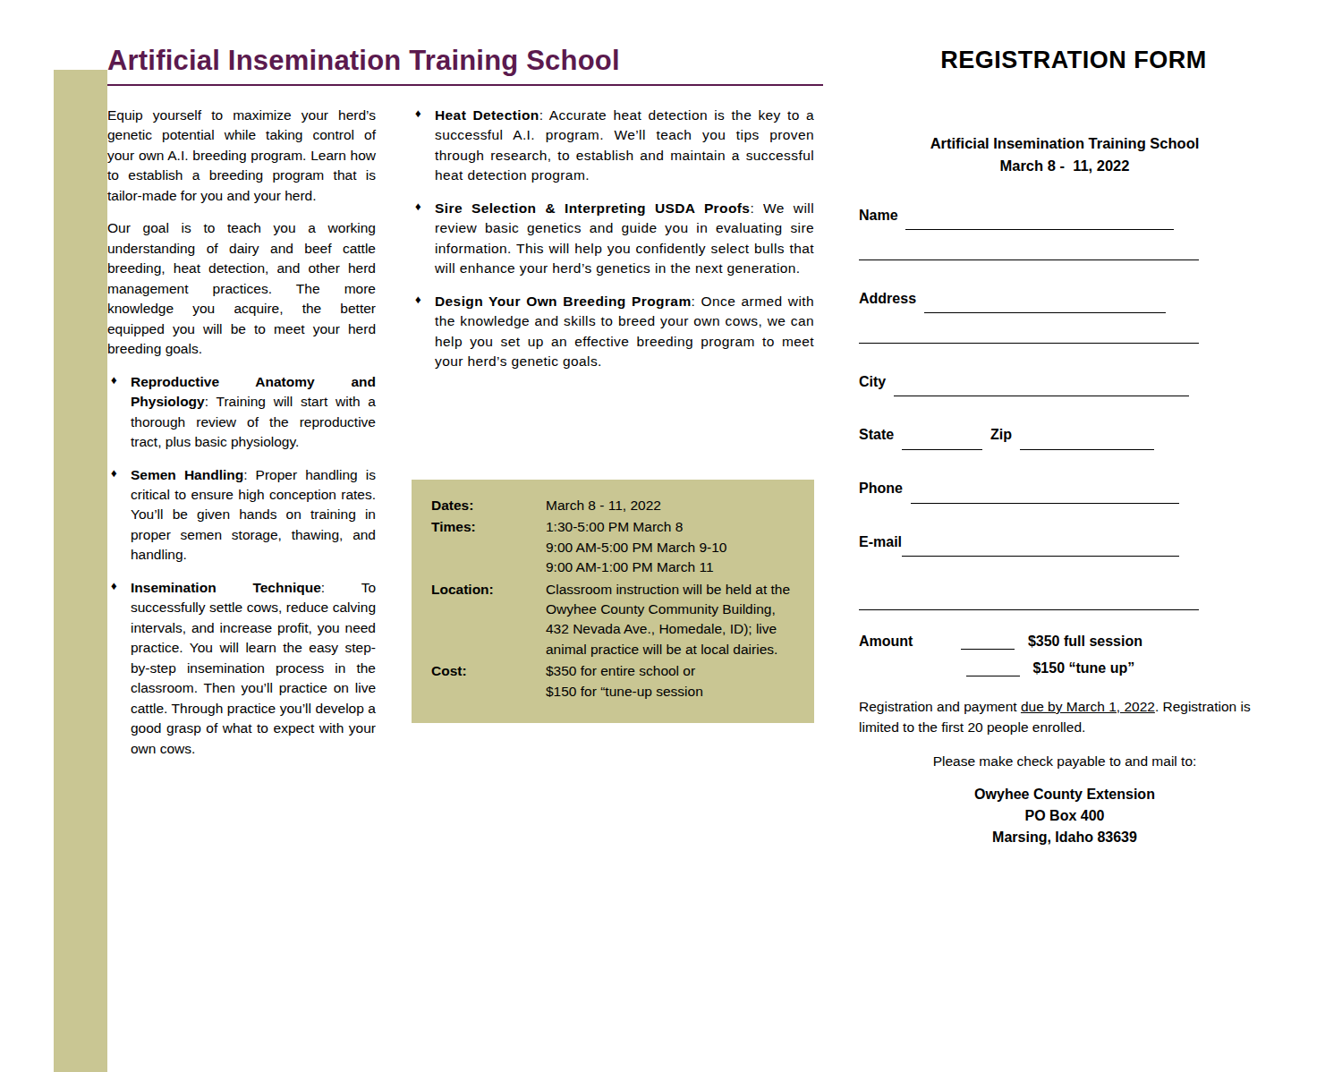Artificial Insemination Training School
REGISTRATION FORM
Equip yourself to maximize your herd’s genetic potential while taking control of your own A.I. breeding program. Learn how to establish a breeding program that is tailor-made for you and your herd.
Our goal is to teach you a working understanding of dairy and beef cattle breeding, heat detection, and other herd management practices. The more knowledge you acquire, the better equipped you will be to meet your herd breeding goals.
Reproductive Anatomy and Physiology: Training will start with a thorough review of the reproductive tract, plus basic physiology.
Semen Handling: Proper handling is critical to ensure high conception rates. You’ll be given hands on training in proper semen storage, thawing, and handling.
Insemination Technique: To successfully settle cows, reduce calving intervals, and increase profit, you need practice. You will learn the easy step-by-step insemination process in the classroom. Then you’ll practice on live cattle. Through practice you’ll develop a good grasp of what to expect with your own cows.
Heat Detection: Accurate heat detection is the key to a successful A.I. program. We’ll teach you tips proven through research, to establish and maintain a successful heat detection program.
Sire Selection & Interpreting USDA Proofs: We will review basic genetics and guide you in evaluating sire information. This will help you confidently select bulls that will enhance your herd’s genetics in the next generation.
Design Your Own Breeding Program: Once armed with the knowledge and skills to breed your own cows, we can help you set up an effective breeding program to meet your herd’s genetic goals.
| Dates: | March 8 - 11, 2022 |
| Times: | 1:30-5:00 PM March 8 9:00 AM-5:00 PM March 9-10 9:00 AM-1:00 PM March 11 |
| Location: | Classroom instruction will be held at the Owyhee County Community Building, 432 Nevada Ave., Homedale, ID); live animal practice will be at local dairies. |
| Cost: | $350 for entire school or $150 for “tune-up session |
Artificial Insemination Training School
March 8 - 11, 2022
Name
Address
City
State Zip
Phone
E-mail
Amount $350 full session
$150 “tune up”
Registration and payment due by March 1, 2022. Registration is limited to the first 20 people enrolled.
Please make check payable to and mail to:
Owyhee County Extension
PO Box 400
Marsing, Idaho 83639